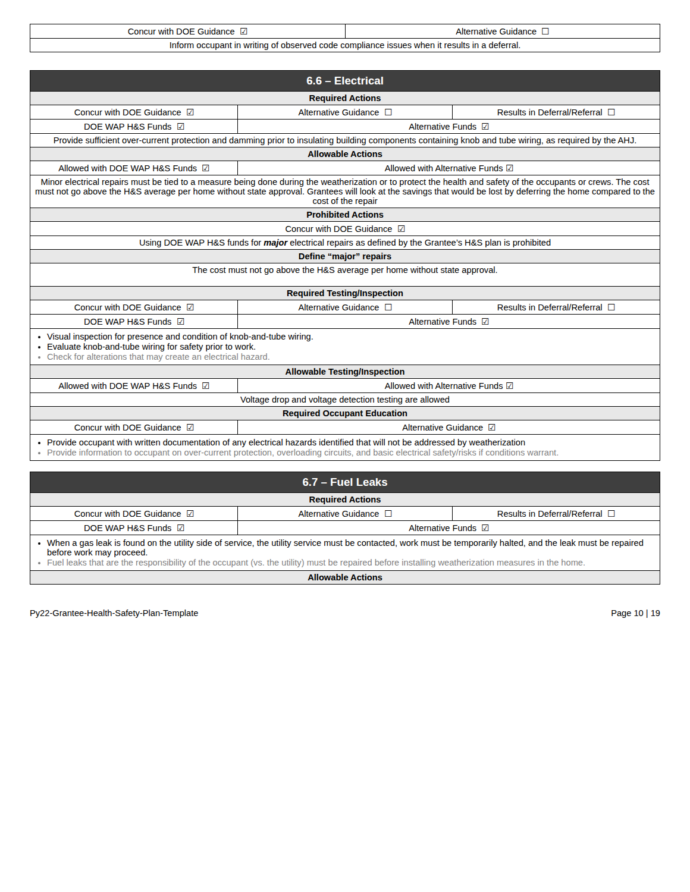| Concur with DOE Guidance ☑ | Alternative Guidance ☐ |
| Inform occupant in writing of observed code compliance issues when it results in a deferral. |
| 6.6 – Electrical |
| Required Actions |
| Concur with DOE Guidance ☑ | Alternative Guidance ☐ | Results in Deferral/Referral ☐ |
| DOE WAP H&S Funds ☑ | Alternative Funds ☑ |
| Provide sufficient over-current protection and damming prior to insulating building components containing knob and tube wiring, as required by the AHJ. |
| Allowable Actions |
| Allowed with DOE WAP H&S Funds ☑ | Allowed with Alternative Funds ☑ |
| Minor electrical repairs must be tied to a measure being done during the weatherization or to protect the health and safety of the occupants or crews. The cost must not go above the H&S average per home without state approval. Grantees will look at the savings that would be lost by deferring the home compared to the cost of the repair |
| Prohibited Actions |
| Concur with DOE Guidance ☑ |
| Using DOE WAP H&S funds for major electrical repairs as defined by the Grantee’s H&S plan is prohibited |
| Define “major” repairs |
| The cost must not go above the H&S average per home without state approval. |
| Required Testing/Inspection |
| Concur with DOE Guidance ☑ | Alternative Guidance ☐ | Results in Deferral/Referral ☐ |
| DOE WAP H&S Funds ☑ | Alternative Funds ☑ |
| Visual inspection for presence and condition of knob-and-tube wiring. Evaluate knob-and-tube wiring for safety prior to work. Check for alterations that may create an electrical hazard. |
| Allowable Testing/Inspection |
| Allowed with DOE WAP H&S Funds ☑ | Allowed with Alternative Funds ☑ |
| Voltage drop and voltage detection testing are allowed |
| Required Occupant Education |
| Concur with DOE Guidance ☑ | Alternative Guidance ☑ |
| Provide occupant with written documentation of any electrical hazards identified that will not be addressed by weatherization Provide information to occupant on over-current protection, overloading circuits, and basic electrical safety/risks if conditions warrant. |
| 6.7 – Fuel Leaks |
| Required Actions |
| Concur with DOE Guidance ☑ | Alternative Guidance ☐ | Results in Deferral/Referral ☐ |
| DOE WAP H&S Funds ☑ | Alternative Funds ☑ |
| When a gas leak is found on the utility side of service, the utility service must be contacted, work must be temporarily halted, and the leak must be repaired before work may proceed. Fuel leaks that are the responsibility of the occupant (vs. the utility) must be repaired before installing weatherization measures in the home. |
| Allowable Actions |
Py22-Grantee-Health-Safety-Plan-Template Page 10 | 19